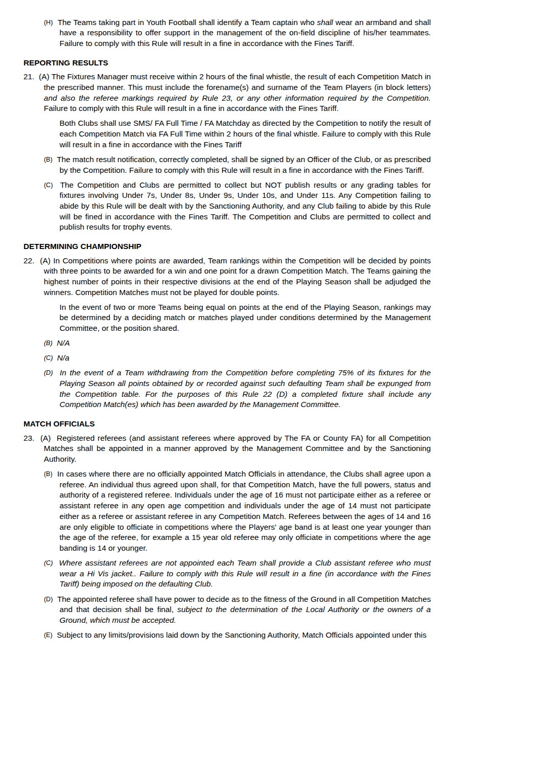(H) The Teams taking part in Youth Football shall identify a Team captain who shall wear an armband and shall have a responsibility to offer support in the management of the on-field discipline of his/her teammates. Failure to comply with this Rule will result in a fine in accordance with the Fines Tariff.
Reporting Results
21. (A) The Fixtures Manager must receive within 2 hours of the final whistle, the result of each Competition Match in the prescribed manner. This must include the forename(s) and surname of the Team Players (in block letters) and also the referee markings required by Rule 23, or any other information required by the Competition. Failure to comply with this Rule will result in a fine in accordance with the Fines Tariff.
Both Clubs shall use SMS/ FA Full Time / FA Matchday as directed by the Competition to notify the result of each Competition Match via FA Full Time within 2 hours of the final whistle. Failure to comply with this Rule will result in a fine in accordance with the Fines Tariff
(B) The match result notification, correctly completed, shall be signed by an Officer of the Club, or as prescribed by the Competition. Failure to comply with this Rule will result in a fine in accordance with the Fines Tariff.
(C) The Competition and Clubs are permitted to collect but NOT publish results or any grading tables for fixtures involving Under 7s, Under 8s, Under 9s, Under 10s, and Under 11s. Any Competition failing to abide by this Rule will be dealt with by the Sanctioning Authority, and any Club failing to abide by this Rule will be fined in accordance with the Fines Tariff. The Competition and Clubs are permitted to collect and publish results for trophy events.
Determining Championship
22. (A) In Competitions where points are awarded, Team rankings within the Competition will be decided by points with three points to be awarded for a win and one point for a drawn Competition Match. The Teams gaining the highest number of points in their respective divisions at the end of the Playing Season shall be adjudged the winners. Competition Matches must not be played for double points.
In the event of two or more Teams being equal on points at the end of the Playing Season, rankings may be determined by a deciding match or matches played under conditions determined by the Management Committee, or the position shared.
(B) N/A
(C) N/a
(D) In the event of a Team withdrawing from the Competition before completing 75% of its fixtures for the Playing Season all points obtained by or recorded against such defaulting Team shall be expunged from the Competition table. For the purposes of this Rule 22 (D) a completed fixture shall include any Competition Match(es) which has been awarded by the Management Committee.
Match Officials
23. (A) Registered referees (and assistant referees where approved by The FA or County FA) for all Competition Matches shall be appointed in a manner approved by the Management Committee and by the Sanctioning Authority.
(B) In cases where there are no officially appointed Match Officials in attendance, the Clubs shall agree upon a referee. An individual thus agreed upon shall, for that Competition Match, have the full powers, status and authority of a registered referee. Individuals under the age of 16 must not participate either as a referee or assistant referee in any open age competition and individuals under the age of 14 must not participate either as a referee or assistant referee in any Competition Match. Referees between the ages of 14 and 16 are only eligible to officiate in competitions where the Players' age band is at least one year younger than the age of the referee, for example a 15 year old referee may only officiate in competitions where the age banding is 14 or younger.
(C) Where assistant referees are not appointed each Team shall provide a Club assistant referee who must wear a Hi Vis jacket.. Failure to comply with this Rule will result in a fine (in accordance with the Fines Tariff) being imposed on the defaulting Club.
(D) The appointed referee shall have power to decide as to the fitness of the Ground in all Competition Matches and that decision shall be final, subject to the determination of the Local Authority or the owners of a Ground, which must be accepted.
(E) Subject to any limits/provisions laid down by the Sanctioning Authority, Match Officials appointed under this